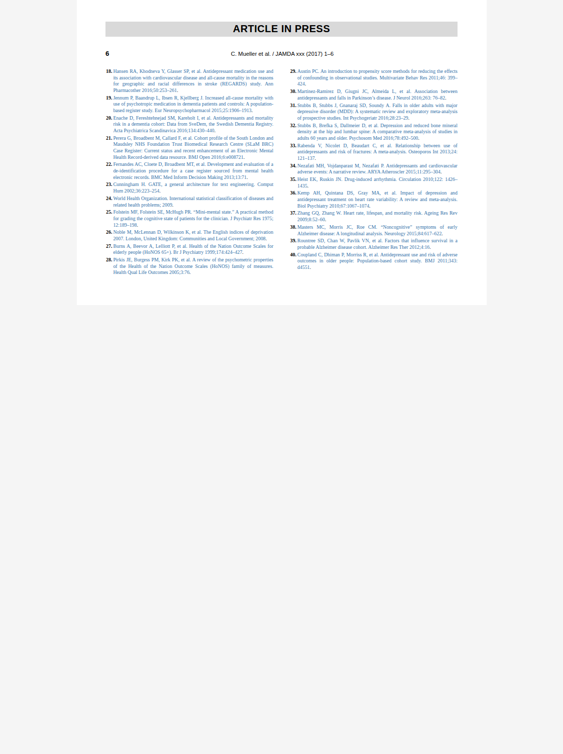ARTICLE IN PRESS
6 C. Mueller et al. / JAMDA xxx (2017) 1–6
18 Hansen RA, Khodneva Y, Glasser SP, et al. Antidepressant medication use and its association with cardiovascular disease and all-cause mortality in the reasons for geographic and racial differences in stroke (REGARDS) study. Ann Pharmacother 2016;50:253–261.
19 Jennum P, Baandrup L, Ibsen R, Kjellberg J. Increased all-cause mortality with use of psychotropic medication in dementia patients and controls: A population-based register study. Eur Neuropsychopharmacol 2015;25:1906–1913.
20 Enache D, Fereshtehnejad SM, Kareholt I, et al. Antidepressants and mortality risk in a dementia cohort: Data from SveDem, the Swedish Dementia Registry. Acta Psychiatrica Scandinavica 2016;134:430–440.
21 Perera G, Broadbent M, Callard F, et al. Cohort profile of the South London and Maudsley NHS Foundation Trust Biomedical Research Centre (SLaM BRC) Case Register: Current status and recent enhancement of an Electronic Mental Health Record-derived data resource. BMJ Open 2016;6:e008721.
22 Fernandes AC, Cloete D, Broadbent MT, et al. Development and evaluation of a de-identification procedure for a case register sourced from mental health electronic records. BMC Med Inform Decision Making 2013;13:71.
23 Cunningham H. GATE, a general architecture for text engineering. Comput Hum 2002;36:223–254.
24 World Health Organization. International statistical classification of diseases and related health problems; 2009.
25 Folstein MF, Folstein SE, McHugh PR. “Mini-mental state.” A practical method for grading the cognitive state of patients for the clinician. J Psychiatr Res 1975; 12:189–198.
26 Noble M, McLennan D, Wilkinson K, et al. The English indices of deprivation 2007. London, United Kingdom: Communities and Local Government; 2008.
27 Burns A, Beevor A, Lelliott P, et al. Health of the Nation Outcome Scales for elderly people (HoNOS 65+). Br J Psychiatry 1999;174:424–427.
28 Pirkis JE, Burgess PM, Kirk PK, et al. A review of the psychometric properties of the Health of the Nation Outcome Scales (HoNOS) family of measures. Health Qual Life Outcomes 2005;3:76.
29 Austin PC. An introduction to propensity score methods for reducing the effects of confounding in observational studies. Multivariate Behav Res 2011;46: 399–424.
30 Martinez-Ramirez D, Giugni JC, Almeida L, et al. Association between antidepressants and falls in Parkinson’s disease. J Neurol 2016;263: 76–82.
31 Stubbs B, Stubbs J, Gnanaraj SD, Soundy A. Falls in older adults with major depressive disorder (MDD): A systematic review and exploratory meta-analysis of prospective studies. Int Psychogeriatr 2016;28:23–29.
32 Stubbs B, Brefka S, Dallmeier D, et al. Depression and reduced bone mineral density at the hip and lumbar spine: A comparative meta-analysis of studies in adults 60 years and older. Psychosom Med 2016;78:492–500.
33 Rabenda V, Nicolet D, Beaudart C, et al. Relationship between use of antidepressants and risk of fractures: A meta-analysis. Osteoporos Int 2013;24: 121–137.
34 Nezafati MH, Vojdanparast M, Nezafati P. Antidepressants and cardiovascular adverse events: A narrative review. ARYA Atheroscler 2015;11:295–304.
35 Heist EK, Ruskin JN. Drug-induced arrhythmia. Circulation 2010;122: 1426–1435.
36 Kemp AH, Quintana DS, Gray MA, et al. Impact of depression and antidepressant treatment on heart rate variability: A review and meta-analysis. Biol Psychiatry 2010;67:1067–1074.
37 Zhang GQ, Zhang W. Heart rate, lifespan, and mortality risk. Ageing Res Rev 2009;8:52–60.
38 Masters MC, Morris JC, Roe CM. “Noncognitive” symptoms of early Alzheimer disease: A longitudinal analysis. Neurology 2015;84:617–622.
39 Rountree SD, Chan W, Pavlik VN, et al. Factors that influence survival in a probable Alzheimer disease cohort. Alzheimer Res Ther 2012;4:16.
40 Coupland C, Dhiman P, Morriss R, et al. Antidepressant use and risk of adverse outcomes in older people: Population-based cohort study. BMJ 2011;343: d4551.